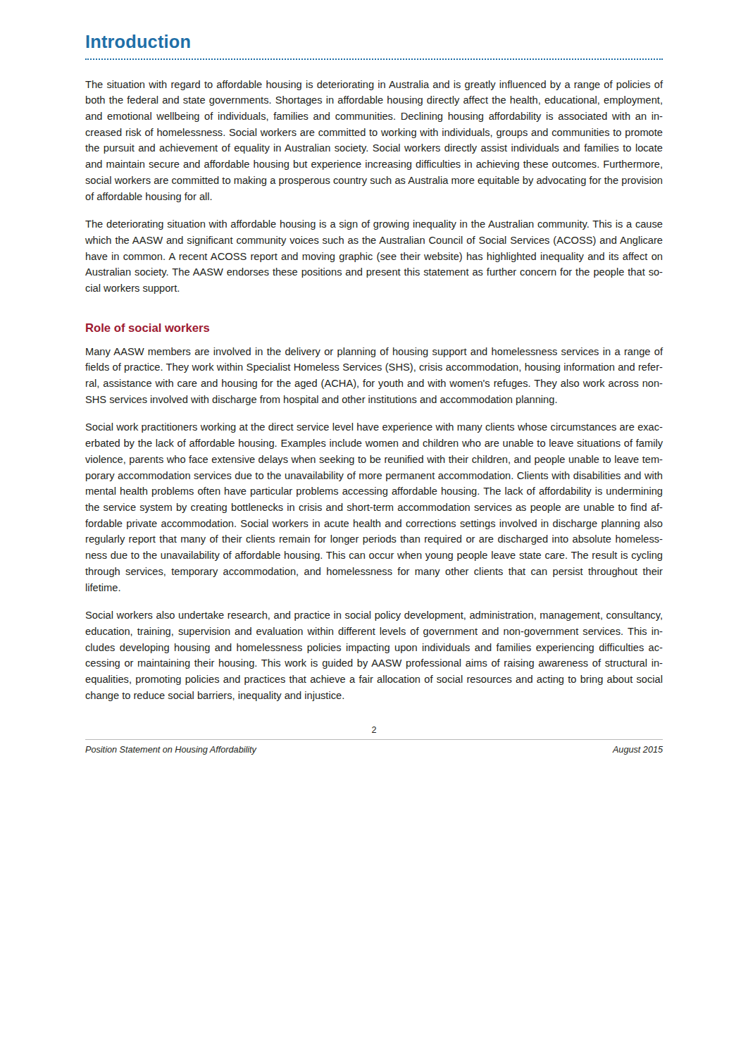Introduction
The situation with regard to affordable housing is deteriorating in Australia and is greatly influenced by a range of policies of both the federal and state governments. Shortages in affordable housing directly affect the health, educational, employment, and emotional wellbeing of individuals, families and communities. Declining housing affordability is associated with an increased risk of homelessness. Social workers are committed to working with individuals, groups and communities to promote the pursuit and achievement of equality in Australian society. Social workers directly assist individuals and families to locate and maintain secure and affordable housing but experience increasing difficulties in achieving these outcomes. Furthermore, social workers are committed to making a prosperous country such as Australia more equitable by advocating for the provision of affordable housing for all.
The deteriorating situation with affordable housing is a sign of growing inequality in the Australian community. This is a cause which the AASW and significant community voices such as the Australian Council of Social Services (ACOSS) and Anglicare have in common. A recent ACOSS report and moving graphic (see their website) has highlighted inequality and its affect on Australian society. The AASW endorses these positions and present this statement as further concern for the people that social workers support.
Role of social workers
Many AASW members are involved in the delivery or planning of housing support and homelessness services in a range of fields of practice. They work within Specialist Homeless Services (SHS), crisis accommodation, housing information and referral, assistance with care and housing for the aged (ACHA), for youth and with women's refuges. They also work across non-SHS services involved with discharge from hospital and other institutions and accommodation planning.
Social work practitioners working at the direct service level have experience with many clients whose circumstances are exacerbated by the lack of affordable housing. Examples include women and children who are unable to leave situations of family violence, parents who face extensive delays when seeking to be reunified with their children, and people unable to leave temporary accommodation services due to the unavailability of more permanent accommodation. Clients with disabilities and with mental health problems often have particular problems accessing affordable housing. The lack of affordability is undermining the service system by creating bottlenecks in crisis and short-term accommodation services as people are unable to find affordable private accommodation. Social workers in acute health and corrections settings involved in discharge planning also regularly report that many of their clients remain for longer periods than required or are discharged into absolute homelessness due to the unavailability of affordable housing. This can occur when young people leave state care. The result is cycling through services, temporary accommodation, and homelessness for many other clients that can persist throughout their lifetime.
Social workers also undertake research, and practice in social policy development, administration, management, consultancy, education, training, supervision and evaluation within different levels of government and non-government services. This includes developing housing and homelessness policies impacting upon individuals and families experiencing difficulties accessing or maintaining their housing. This work is guided by AASW professional aims of raising awareness of structural inequalities, promoting policies and practices that achieve a fair allocation of social resources and acting to bring about social change to reduce social barriers, inequality and injustice.
2
Position Statement on Housing Affordability August 2015